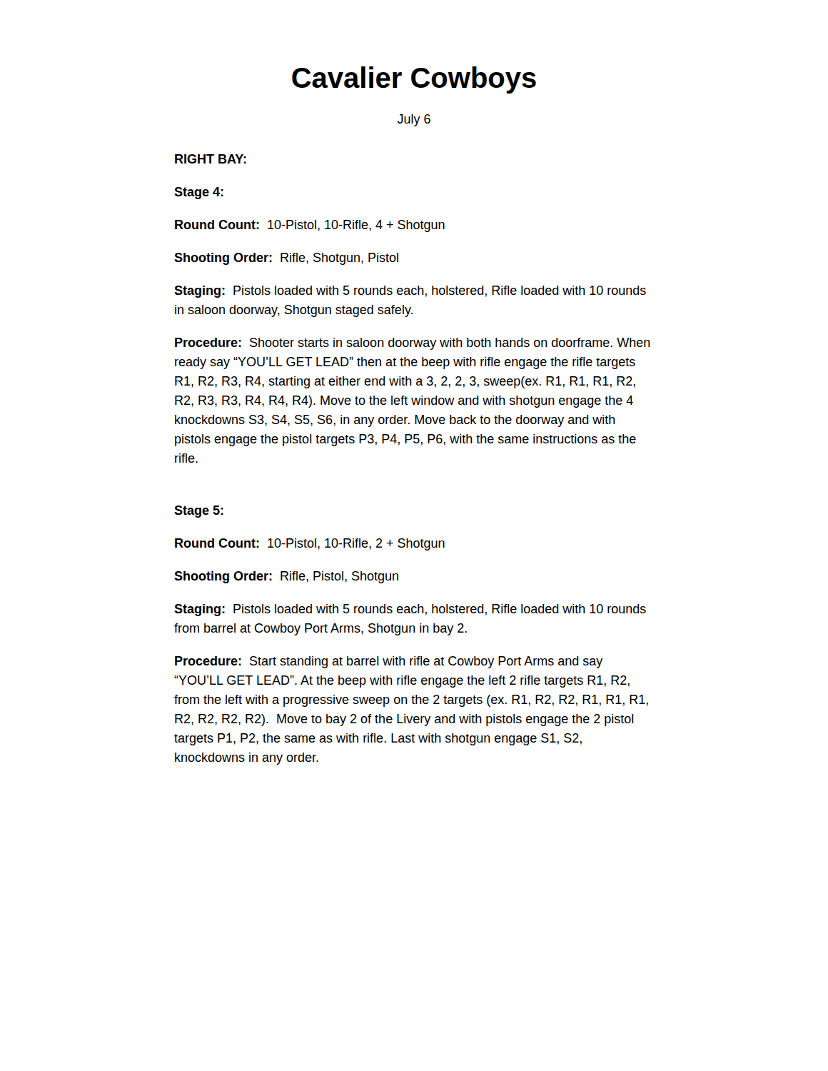Cavalier Cowboys
July 6
RIGHT BAY:
Stage 4:
Round Count: 10-Pistol, 10-Rifle, 4 + Shotgun
Shooting Order: Rifle, Shotgun, Pistol
Staging: Pistols loaded with 5 rounds each, holstered, Rifle loaded with 10 rounds in saloon doorway, Shotgun staged safely.
Procedure: Shooter starts in saloon doorway with both hands on doorframe. When ready say “YOU’LL GET LEAD” then at the beep with rifle engage the rifle targets R1, R2, R3, R4, starting at either end with a 3, 2, 2, 3, sweep(ex. R1, R1, R1, R2, R2, R3, R3, R4, R4, R4). Move to the left window and with shotgun engage the 4 knockdowns S3, S4, S5, S6, in any order. Move back to the doorway and with pistols engage the pistol targets P3, P4, P5, P6, with the same instructions as the rifle.
Stage 5:
Round Count: 10-Pistol, 10-Rifle, 2 + Shotgun
Shooting Order: Rifle, Pistol, Shotgun
Staging: Pistols loaded with 5 rounds each, holstered, Rifle loaded with 10 rounds from barrel at Cowboy Port Arms, Shotgun in bay 2.
Procedure: Start standing at barrel with rifle at Cowboy Port Arms and say “YOU’LL GET LEAD”. At the beep with rifle engage the left 2 rifle targets R1, R2, from the left with a progressive sweep on the 2 targets (ex. R1, R2, R2, R1, R1, R1, R2, R2, R2, R2). Move to bay 2 of the Livery and with pistols engage the 2 pistol targets P1, P2, the same as with rifle. Last with shotgun engage S1, S2, knockdowns in any order.